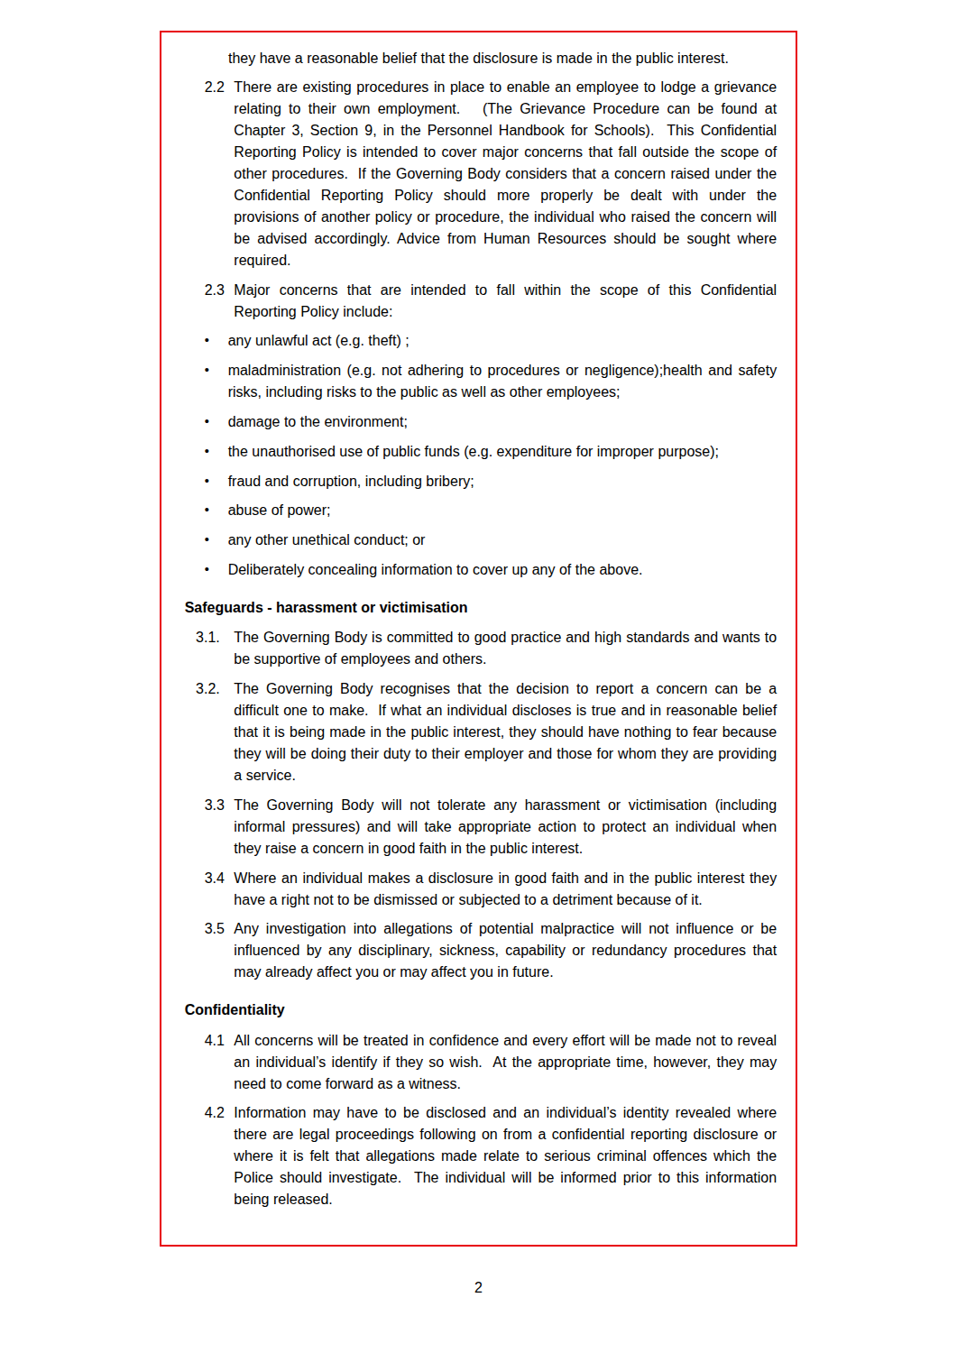they have a reasonable belief that the disclosure is made in the public interest.
2.2
There are existing procedures in place to enable an employee to lodge a grievance relating to their own employment. (The Grievance Procedure can be found at Chapter 3, Section 9, in the Personnel Handbook for Schools). This Confidential Reporting Policy is intended to cover major concerns that fall outside the scope of other procedures. If the Governing Body considers that a concern raised under the Confidential Reporting Policy should more properly be dealt with under the provisions of another policy or procedure, the individual who raised the concern will be advised accordingly. Advice from Human Resources should be sought where required.
2.3
Major concerns that are intended to fall within the scope of this Confidential Reporting Policy include:
any unlawful act (e.g. theft) ;
maladministration (e.g. not adhering to procedures or negligence);health and safety risks, including risks to the public as well as other employees;
damage to the environment;
the unauthorised use of public funds (e.g. expenditure for improper purpose);
fraud and corruption, including bribery;
abuse of power;
any other unethical conduct; or
Deliberately concealing information to cover up any of the above.
Safeguards - harassment or victimisation
3.1.
The Governing Body is committed to good practice and high standards and wants to be supportive of employees and others.
3.2.
The Governing Body recognises that the decision to report a concern can be a difficult one to make. If what an individual discloses is true and in reasonable belief that it is being made in the public interest, they should have nothing to fear because they will be doing their duty to their employer and those for whom they are providing a service.
3.3
The Governing Body will not tolerate any harassment or victimisation (including informal pressures) and will take appropriate action to protect an individual when they raise a concern in good faith in the public interest.
3.4
Where an individual makes a disclosure in good faith and in the public interest they have a right not to be dismissed or subjected to a detriment because of it.
3.5
Any investigation into allegations of potential malpractice will not influence or be influenced by any disciplinary, sickness, capability or redundancy procedures that may already affect you or may affect you in future.
Confidentiality
4.1
All concerns will be treated in confidence and every effort will be made not to reveal an individual’s identify if they so wish. At the appropriate time, however, they may need to come forward as a witness.
4.2
Information may have to be disclosed and an individual’s identity revealed where there are legal proceedings following on from a confidential reporting disclosure or where it is felt that allegations made relate to serious criminal offences which the Police should investigate. The individual will be informed prior to this information being released.
2